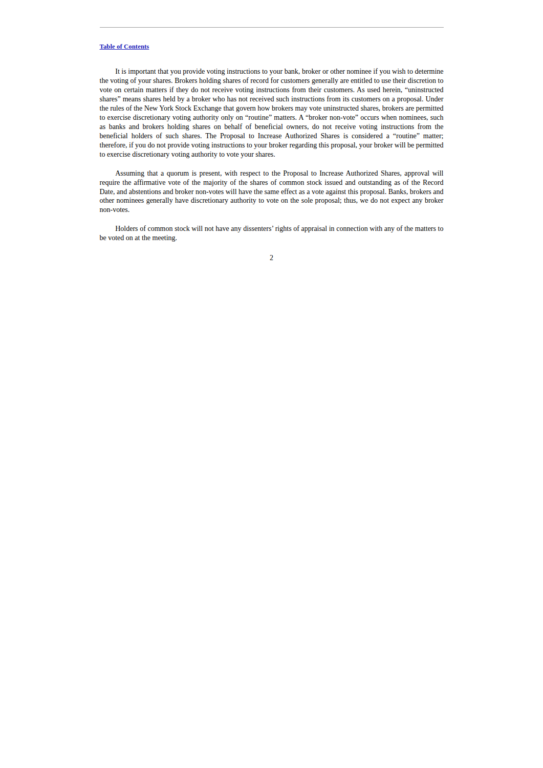Table of Contents
It is important that you provide voting instructions to your bank, broker or other nominee if you wish to determine the voting of your shares. Brokers holding shares of record for customers generally are entitled to use their discretion to vote on certain matters if they do not receive voting instructions from their customers. As used herein, “uninstructed shares” means shares held by a broker who has not received such instructions from its customers on a proposal. Under the rules of the New York Stock Exchange that govern how brokers may vote uninstructed shares, brokers are permitted to exercise discretionary voting authority only on “routine” matters. A “broker non-vote” occurs when nominees, such as banks and brokers holding shares on behalf of beneficial owners, do not receive voting instructions from the beneficial holders of such shares. The Proposal to Increase Authorized Shares is considered a “routine” matter; therefore, if you do not provide voting instructions to your broker regarding this proposal, your broker will be permitted to exercise discretionary voting authority to vote your shares.
Assuming that a quorum is present, with respect to the Proposal to Increase Authorized Shares, approval will require the affirmative vote of the majority of the shares of common stock issued and outstanding as of the Record Date, and abstentions and broker non-votes will have the same effect as a vote against this proposal. Banks, brokers and other nominees generally have discretionary authority to vote on the sole proposal; thus, we do not expect any broker non-votes.
Holders of common stock will not have any dissenters’ rights of appraisal in connection with any of the matters to be voted on at the meeting.
2